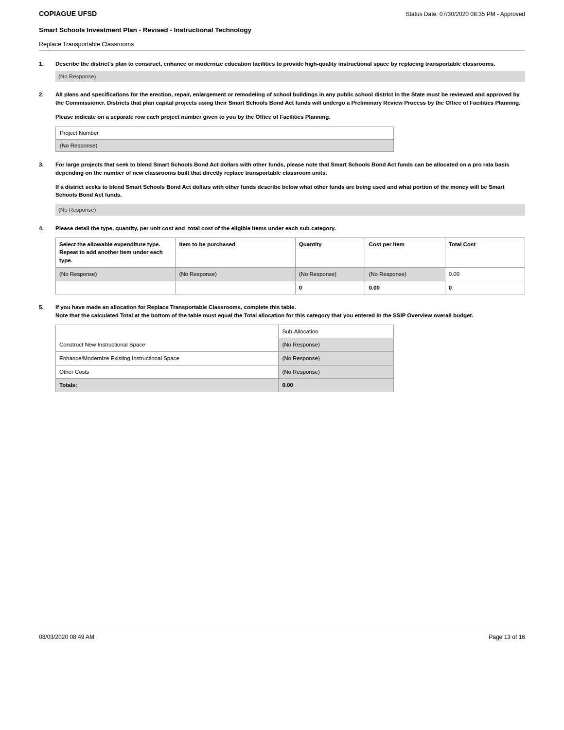COPIAGUE UFSD
Status Date: 07/30/2020 08:35 PM - Approved
Smart Schools Investment Plan - Revised - Instructional Technology
Replace Transportable Classrooms
1.
Describe the district’s plan to construct, enhance or modernize education facilities to provide high-quality instructional space by replacing transportable classrooms.
(No Response)
2.
All plans and specifications for the erection, repair, enlargement or remodeling of school buildings in any public school district in the State must be reviewed and approved by the Commissioner. Districts that plan capital projects using their Smart Schools Bond Act funds will undergo a Preliminary Review Process by the Office of Facilities Planning.
Please indicate on a separate row each project number given to you by the Office of Facilities Planning.
| Project Number |
| --- |
| (No Response) |
3.
For large projects that seek to blend Smart Schools Bond Act dollars with other funds, please note that Smart Schools Bond Act funds can be allocated on a pro rata basis depending on the number of new classrooms built that directly replace transportable classroom units.
If a district seeks to blend Smart Schools Bond Act dollars with other funds describe below what other funds are being used and what portion of the money will be Smart Schools Bond Act funds.
(No Response)
4.
Please detail the type, quantity, per unit cost and total cost of the eligible items under each sub-category.
| Select the allowable expenditure type. Repeat to add another item under each type. | Item to be purchased | Quantity | Cost per Item | Total Cost |
| --- | --- | --- | --- | --- |
| (No Response) | (No Response) | (No Response) | (No Response) | 0.00 |
| | | 0 | 0.00 | 0 |
5.
If you have made an allocation for Replace Transportable Classrooms, complete this table.
Note that the calculated Total at the bottom of the table must equal the Total allocation for this category that you entered in the SSIP Overview overall budget.
| | Sub-Allocation |
| --- | --- |
| Construct New Instructional Space | (No Response) |
| Enhance/Modernize Existing Instructional Space | (No Response) |
| Other Costs | (No Response) |
| Totals: | 0.00 |
08/03/2020 08:49 AM
Page 13 of 16